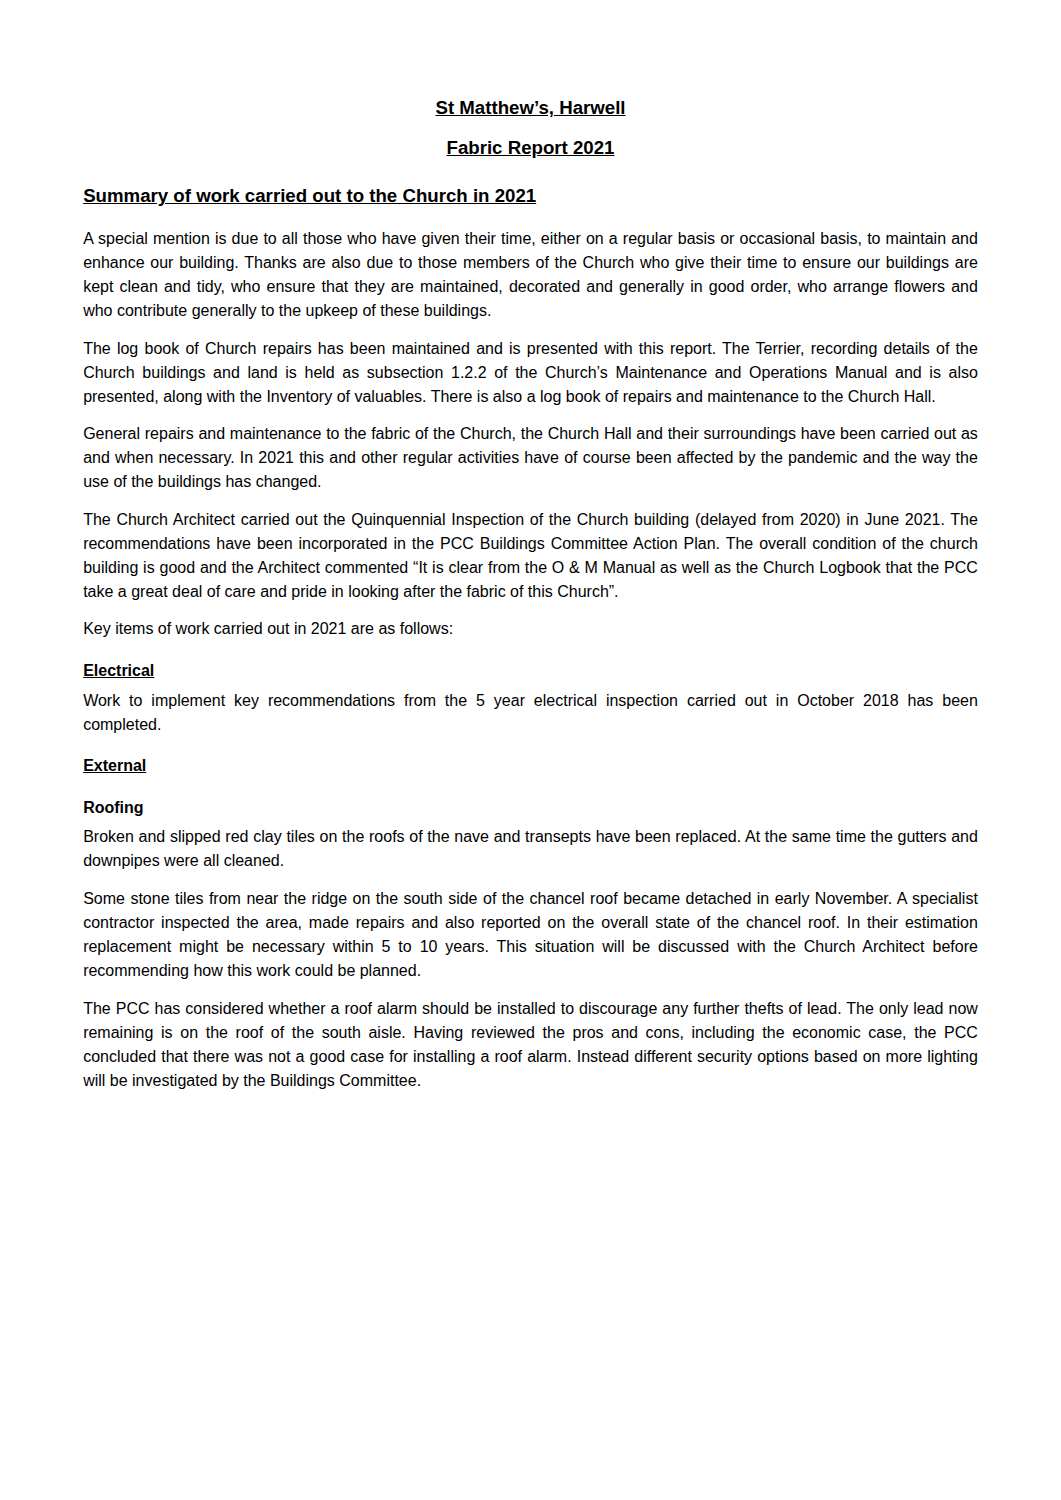St Matthew’s, Harwell
Fabric Report 2021
Summary of work carried out to the Church in 2021
A special mention is due to all those who have given their time, either on a regular basis or occasional basis, to maintain and enhance our building. Thanks are also due to those members of the Church who give their time to ensure our buildings are kept clean and tidy, who ensure that they are maintained, decorated and generally in good order, who arrange flowers and who contribute generally to the upkeep of these buildings.
The log book of Church repairs has been maintained and is presented with this report. The Terrier, recording details of the Church buildings and land is held as subsection 1.2.2 of the Church’s Maintenance and Operations Manual and is also presented, along with the Inventory of valuables. There is also a log book of repairs and maintenance to the Church Hall.
General repairs and maintenance to the fabric of the Church, the Church Hall and their surroundings have been carried out as and when necessary. In 2021 this and other regular activities have of course been affected by the pandemic and the way the use of the buildings has changed.
The Church Architect carried out the Quinquennial Inspection of the Church building (delayed from 2020) in June 2021. The recommendations have been incorporated in the PCC Buildings Committee Action Plan. The overall condition of the church building is good and the Architect commented “It is clear from the O & M Manual as well as the Church Logbook that the PCC take a great deal of care and pride in looking after the fabric of this Church”.
Key items of work carried out in 2021 are as follows:
Electrical
Work to implement key recommendations from the 5 year electrical inspection carried out in October 2018 has been completed.
External
Roofing
Broken and slipped red clay tiles on the roofs of the nave and transepts have been replaced. At the same time the gutters and downpipes were all cleaned.
Some stone tiles from near the ridge on the south side of the chancel roof became detached in early November. A specialist contractor inspected the area, made repairs and also reported on the overall state of the chancel roof. In their estimation replacement might be necessary within 5 to 10 years. This situation will be discussed with the Church Architect before recommending how this work could be planned.
The PCC has considered whether a roof alarm should be installed to discourage any further thefts of lead. The only lead now remaining is on the roof of the south aisle. Having reviewed the pros and cons, including the economic case, the PCC concluded that there was not a good case for installing a roof alarm. Instead different security options based on more lighting will be investigated by the Buildings Committee.